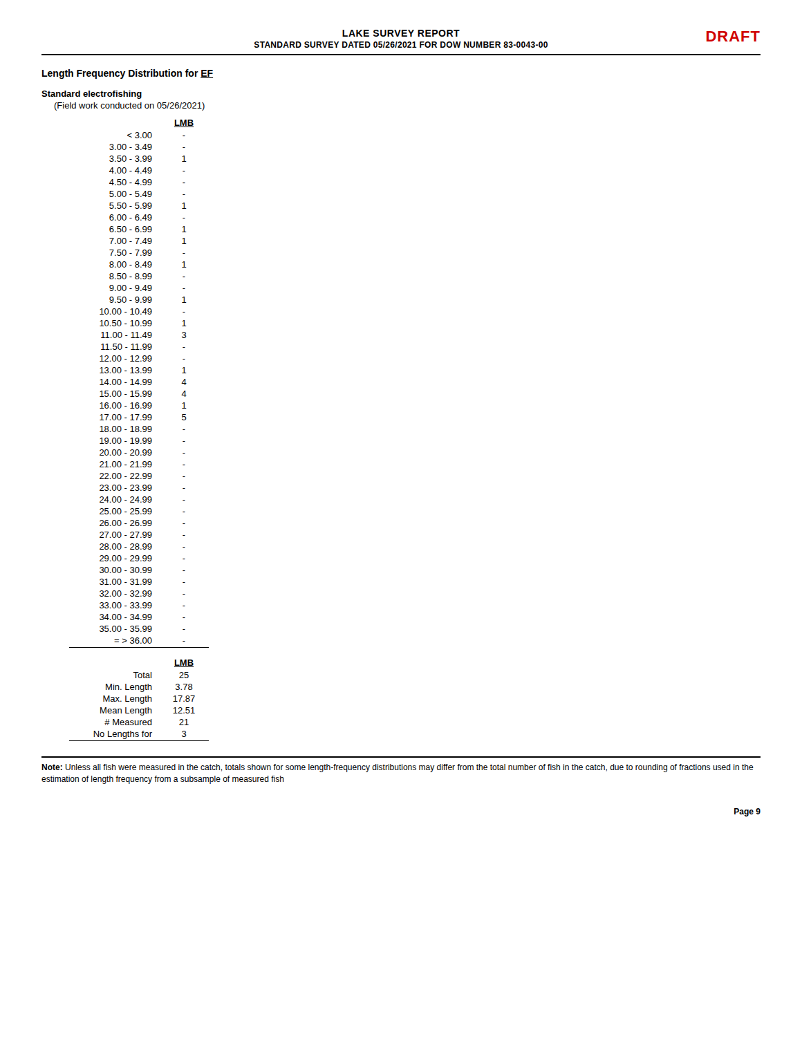DRAFT
LAKE SURVEY REPORT
STANDARD SURVEY DATED 05/26/2021 FOR DOW NUMBER 83-0043-00
Length Frequency Distribution for EF
Standard electrofishing
(Field work conducted on 05/26/2021)
| | LMB |
| --- | --- |
| < 3.00 | - |
| 3.00 - 3.49 | - |
| 3.50 - 3.99 | 1 |
| 4.00 - 4.49 | - |
| 4.50 - 4.99 | - |
| 5.00 - 5.49 | - |
| 5.50 - 5.99 | 1 |
| 6.00 - 6.49 | - |
| 6.50 - 6.99 | 1 |
| 7.00 - 7.49 | 1 |
| 7.50 - 7.99 | - |
| 8.00 - 8.49 | 1 |
| 8.50 - 8.99 | - |
| 9.00 - 9.49 | - |
| 9.50 - 9.99 | 1 |
| 10.00 - 10.49 | - |
| 10.50 - 10.99 | 1 |
| 11.00 - 11.49 | 3 |
| 11.50 - 11.99 | - |
| 12.00 - 12.99 | - |
| 13.00 - 13.99 | 1 |
| 14.00 - 14.99 | 4 |
| 15.00 - 15.99 | 4 |
| 16.00 - 16.99 | 1 |
| 17.00 - 17.99 | 5 |
| 18.00 - 18.99 | - |
| 19.00 - 19.99 | - |
| 20.00 - 20.99 | - |
| 21.00 - 21.99 | - |
| 22.00 - 22.99 | - |
| 23.00 - 23.99 | - |
| 24.00 - 24.99 | - |
| 25.00 - 25.99 | - |
| 26.00 - 26.99 | - |
| 27.00 - 27.99 | - |
| 28.00 - 28.99 | - |
| 29.00 - 29.99 | - |
| 30.00 - 30.99 | - |
| 31.00 - 31.99 | - |
| 32.00 - 32.99 | - |
| 33.00 - 33.99 | - |
| 34.00 - 34.99 | - |
| 35.00 - 35.99 | - |
| = > 36.00 | - |
| | LMB |
| --- | --- |
| Total | 25 |
| Min. Length | 3.78 |
| Max. Length | 17.87 |
| Mean Length | 12.51 |
| # Measured | 21 |
| No Lengths for | 3 |
Note: Unless all fish were measured in the catch, totals shown for some length-frequency distributions may differ from the total number of fish in the catch, due to rounding of fractions used in the estimation of length frequency from a subsample of measured fish
Page 9